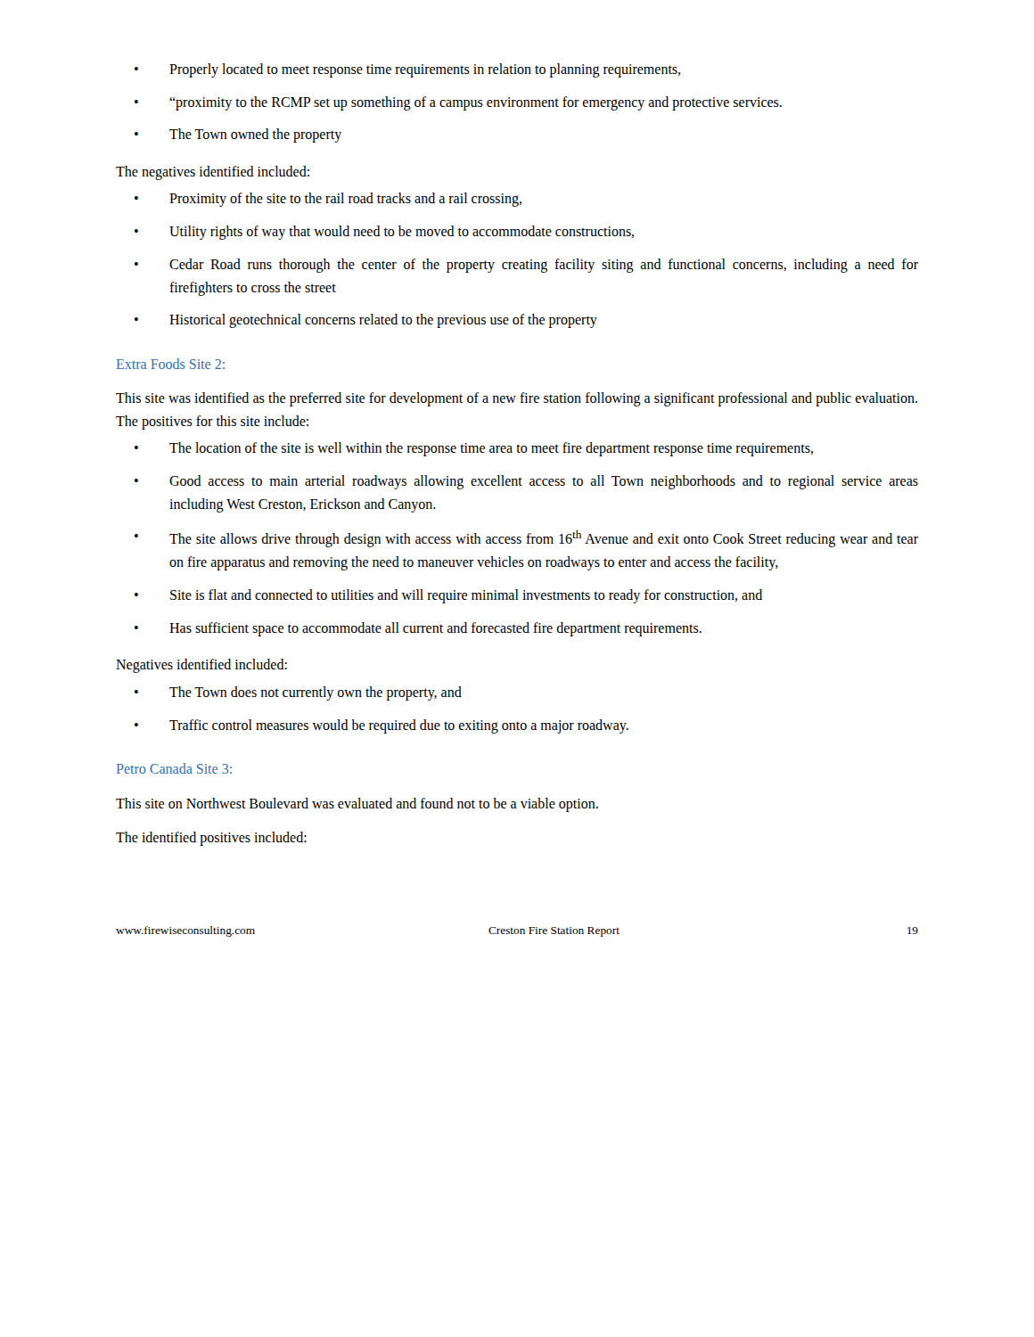Properly located to meet response time requirements in relation to planning requirements,
“proximity to the RCMP set up something of a campus environment for emergency and protective services.
The Town owned the property
The negatives identified included:
Proximity of the site to the rail road tracks and a rail crossing,
Utility rights of way that would need to be moved to accommodate constructions,
Cedar Road runs thorough the center of the property creating facility siting and functional concerns, including a need for firefighters to cross the street
Historical geotechnical concerns related to the previous use of the property
Extra Foods Site 2:
This site was identified as the preferred site for development of a new fire station following a significant professional and public evaluation. The positives for this site include:
The location of the site is well within the response time area to meet fire department response time requirements,
Good access to main arterial roadways allowing excellent access to all Town neighborhoods and to regional service areas including West Creston, Erickson and Canyon.
The site allows drive through design with access with access from 16th Avenue and exit onto Cook Street reducing wear and tear on fire apparatus and removing the need to maneuver vehicles on roadways to enter and access the facility,
Site is flat and connected to utilities and will require minimal investments to ready for construction, and
Has sufficient space to accommodate all current and forecasted fire department requirements.
Negatives identified included:
The Town does not currently own the property, and
Traffic control measures would be required due to exiting onto a major roadway.
Petro Canada Site 3:
This site on Northwest Boulevard was evaluated and found not to be a viable option.
The identified positives included:
www.firewiseconsulting.com Creston Fire Station Report 19